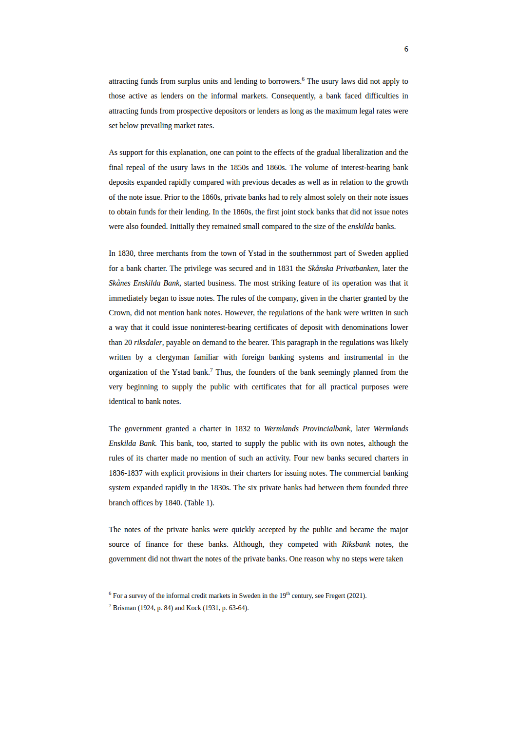6
attracting funds from surplus units and lending to borrowers.6 The usury laws did not apply to those active as lenders on the informal markets. Consequently, a bank faced difficulties in attracting funds from prospective depositors or lenders as long as the maximum legal rates were set below prevailing market rates.
As support for this explanation, one can point to the effects of the gradual liberalization and the final repeal of the usury laws in the 1850s and 1860s. The volume of interest-bearing bank deposits expanded rapidly compared with previous decades as well as in relation to the growth of the note issue. Prior to the 1860s, private banks had to rely almost solely on their note issues to obtain funds for their lending. In the 1860s, the first joint stock banks that did not issue notes were also founded. Initially they remained small compared to the size of the enskilda banks.
In 1830, three merchants from the town of Ystad in the southernmost part of Sweden applied for a bank charter. The privilege was secured and in 1831 the Skånska Privatbanken, later the Skånes Enskilda Bank, started business. The most striking feature of its operation was that it immediately began to issue notes. The rules of the company, given in the charter granted by the Crown, did not mention bank notes. However, the regulations of the bank were written in such a way that it could issue noninterest-bearing certificates of deposit with denominations lower than 20 riksdaler, payable on demand to the bearer. This paragraph in the regulations was likely written by a clergyman familiar with foreign banking systems and instrumental in the organization of the Ystad bank.7 Thus, the founders of the bank seemingly planned from the very beginning to supply the public with certificates that for all practical purposes were identical to bank notes.
The government granted a charter in 1832 to Wermlands Provincialbank, later Wermlands Enskilda Bank. This bank, too, started to supply the public with its own notes, although the rules of its charter made no mention of such an activity. Four new banks secured charters in 1836-1837 with explicit provisions in their charters for issuing notes. The commercial banking system expanded rapidly in the 1830s. The six private banks had between them founded three branch offices by 1840. (Table 1).
The notes of the private banks were quickly accepted by the public and became the major source of finance for these banks. Although, they competed with Riksbank notes, the government did not thwart the notes of the private banks. One reason why no steps were taken
6 For a survey of the informal credit markets in Sweden in the 19th century, see Fregert (2021).
7 Brisman (1924, p. 84) and Kock (1931, p. 63-64).